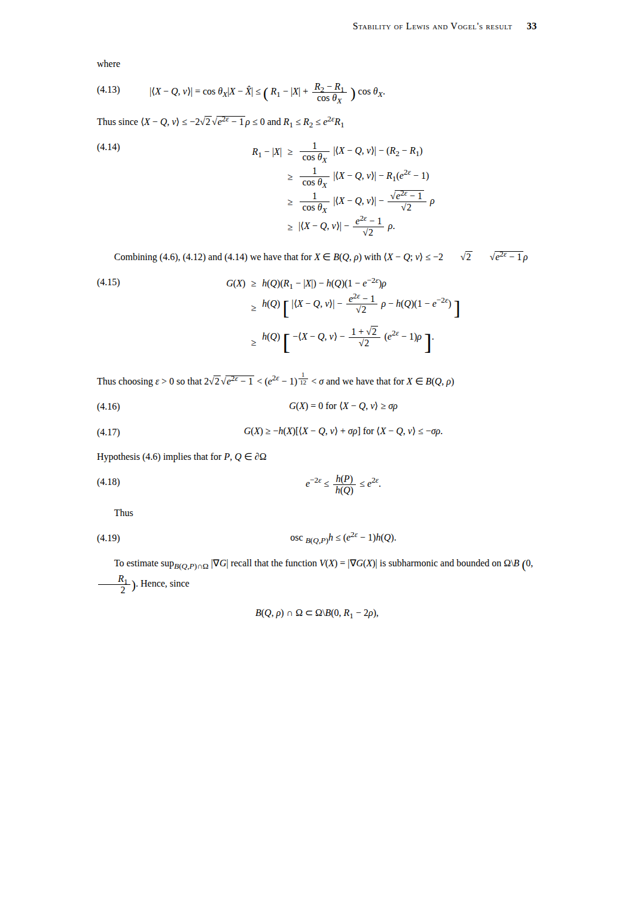Stability of Lewis and Vogel's result 33
where
(4.13)
|⟨X − Q, ν⟩| = cos θX|X − X̂| ≤ ( R1 − |X| + R2 − R1 cos θX ) cos θX.
Thus since ⟨X − Q, ν⟩ ≤ −2√2√e2ε − 1 ρ ≤ 0 and R1 ≤ R2 ≤ e2εR1
(4.14)
| R 1 − / X / | ≥ | 1 cos θ X /⟨ X − Q , ν ⟩/ − ( R 2 − R 1 ) |
| | ≥ | 1 cos θ X /⟨ X − Q , ν ⟩/ − R 1 ( e 2 ε − 1) |
| | ≥ | 1 cos θ X /⟨ X − Q , ν ⟩/ − √ e 2 ε − 1 √ 2 ρ |
| | ≥ | /⟨ X − Q , ν ⟩/ − e 2 ε − 1 √ 2 ρ . |
Combining (4.6), (4.12) and (4.14) we have that for X ∈ B(Q, ρ) with ⟨X − Q; ν⟩ ≤ −2√2√e2ε − 1 ρ
(4.15)
| G ( X ) | ≥ | h ( Q )( R 1 − / X /) − h ( Q )(1 − e −2 ε ) ρ |
| | ≥ | h ( Q ) [ /⟨ X − Q , ν ⟩/ − e 2 ε − 1 √ 2 ρ − h ( Q )(1 − e −2 ε ) ] |
| | ≥ | h ( Q ) [ −⟨ X − Q , ν ⟩ − 1 + √ 2 √ 2 ( e 2 ε − 1) ρ ] . |
Thus choosing ε > 0 so that 2√2√e2ε − 1 < (e2ε − 1)112 < σ and we have that for X ∈ B(Q, ρ)
(4.16)
G(X) = 0 for ⟨X − Q, ν⟩ ≥ σρ
(4.17)
G(X) ≥ −h(X)[⟨X − Q, ν⟩ + σρ] for ⟨X − Q, ν⟩ ≤ −σρ.
Hypothesis (4.6) implies that for P, Q ∈ ∂Ω
(4.18)
e−2ε ≤ h(P) h(Q) ≤ e2ε.
Thus
(4.19)
osc B(Q,P)h ≤ (e2ε − 1)h(Q).
To estimate supB(Q,P)∩Ω |∇G| recall that the function V(X) = |∇G(X)| is subharmonic and bounded on Ω\B (0, R12). Hence, since
B(Q, ρ) ∩ Ω ⊂ Ω\B(0, R1 − 2ρ),